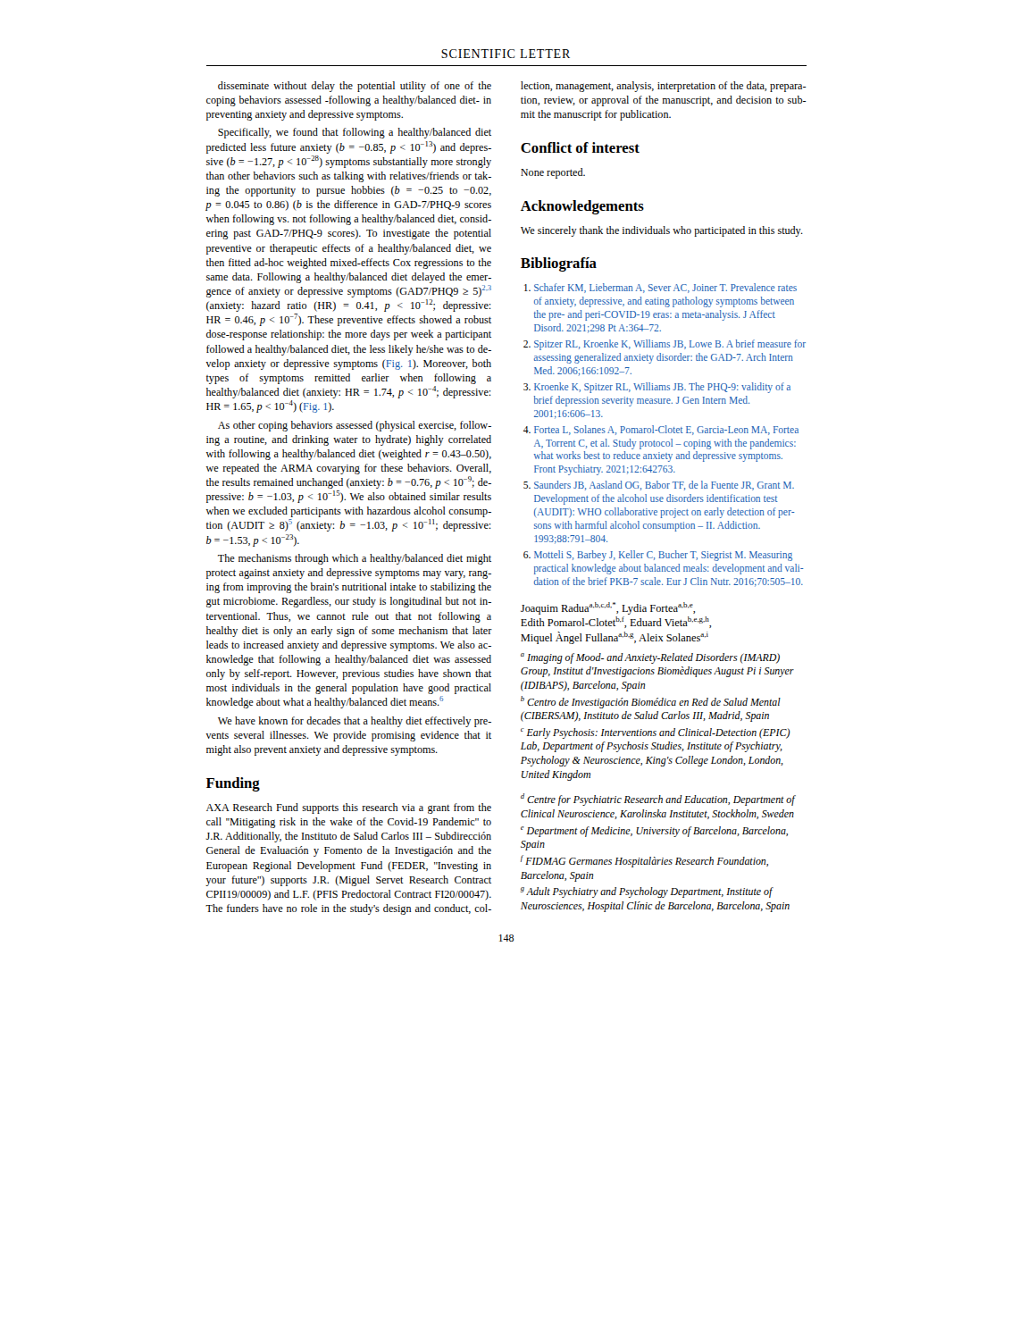SCIENTIFIC LETTER
disseminate without delay the potential utility of one of the coping behaviors assessed -following a healthy/balanced diet- in preventing anxiety and depressive symptoms.
Specifically, we found that following a healthy/balanced diet predicted less future anxiety (b = −0.85, p < 10−13) and depressive (b = −1.27, p < 10−28) symptoms substantially more strongly than other behaviors such as talking with relatives/friends or taking the opportunity to pursue hobbies (b = −0.25 to −0.02, p = 0.045 to 0.86) (b is the difference in GAD-7/PHQ-9 scores when following vs. not following a healthy/balanced diet, considering past GAD-7/PHQ-9 scores). To investigate the potential preventive or therapeutic effects of a healthy/balanced diet, we then fitted ad-hoc weighted mixed-effects Cox regressions to the same data. Following a healthy/balanced diet delayed the emergence of anxiety or depressive symptoms (GAD7/PHQ9 ≥ 5)2,3 (anxiety: hazard ratio (HR) = 0.41, p < 10−12; depressive: HR = 0.46, p < 10−7). These preventive effects showed a robust dose-response relationship: the more days per week a participant followed a healthy/balanced diet, the less likely he/she was to develop anxiety or depressive symptoms (Fig. 1). Moreover, both types of symptoms remitted earlier when following a healthy/balanced diet (anxiety: HR = 1.74, p < 10−4; depressive: HR = 1.65, p < 10−4) (Fig. 1).
As other coping behaviors assessed (physical exercise, following a routine, and drinking water to hydrate) highly correlated with following a healthy/balanced diet (weighted r = 0.43–0.50), we repeated the ARMA covarying for these behaviors. Overall, the results remained unchanged (anxiety: b = −0.76, p < 10−9; depressive: b = −1.03, p < 10−15). We also obtained similar results when we excluded participants with hazardous alcohol consumption (AUDIT ≥ 8)5 (anxiety: b = −1.03, p < 10−11; depressive: b = −1.53, p < 10−23).
The mechanisms through which a healthy/balanced diet might protect against anxiety and depressive symptoms may vary, ranging from improving the brain's nutritional intake to stabilizing the gut microbiome. Regardless, our study is longitudinal but not interventional. Thus, we cannot rule out that not following a healthy diet is only an early sign of some mechanism that later leads to increased anxiety and depressive symptoms. We also acknowledge that following a healthy/balanced diet was assessed only by self-report. However, previous studies have shown that most individuals in the general population have good practical knowledge about what a healthy/balanced diet means.6
We have known for decades that a healthy diet effectively prevents several illnesses. We provide promising evidence that it might also prevent anxiety and depressive symptoms.
Funding
AXA Research Fund supports this research via a grant from the call ''Mitigating risk in the wake of the Covid-19 Pandemic'' to J.R. Additionally, the Instituto de Salud Carlos III – Subdirección General de Evaluación y Fomento de la Investigación and the European Regional Development Fund (FEDER, ''Investing in your future'') supports J.R. (Miguel Servet Research Contract CPII19/00009) and L.F. (PFIS Predoctoral Contract FI20/00047). The funders have no role in the study's design and conduct, collection, management, analysis, interpretation of the data, preparation, review, or approval of the manuscript, and decision to submit the manuscript for publication.
Conflict of interest
None reported.
Acknowledgements
We sincerely thank the individuals who participated in this study.
Bibliografía
Schafer KM, Lieberman A, Sever AC, Joiner T. Prevalence rates of anxiety, depressive, and eating pathology symptoms between the pre- and peri-COVID-19 eras: a meta-analysis. J Affect Disord. 2021;298 Pt A:364–72.
Spitzer RL, Kroenke K, Williams JB, Lowe B. A brief measure for assessing generalized anxiety disorder: the GAD-7. Arch Intern Med. 2006;166:1092–7.
Kroenke K, Spitzer RL, Williams JB. The PHQ-9: validity of a brief depression severity measure. J Gen Intern Med. 2001;16:606–13.
Fortea L, Solanes A, Pomarol-Clotet E, Garcia-Leon MA, Fortea A, Torrent C, et al. Study protocol – coping with the pandemics: what works best to reduce anxiety and depressive symptoms. Front Psychiatry. 2021;12:642763.
Saunders JB, Aasland OG, Babor TF, de la Fuente JR, Grant M. Development of the alcohol use disorders identification test (AUDIT): WHO collaborative project on early detection of persons with harmful alcohol consumption – II. Addiction. 1993;88:791–804.
Motteli S, Barbey J, Keller C, Bucher T, Siegrist M. Measuring practical knowledge about balanced meals: development and validation of the brief PKB-7 scale. Eur J Clin Nutr. 2016;70:505–10.
Joaquim Raduaa,b,c,d,*, Lydia Forteaa,b,e,
Edith Pomarol-Clotetb,f, Eduard Vietab,e,g,h,
Miquel Àngel Fullanaa,b,g, Aleix Solanesa,i
a Imaging of Mood- and Anxiety-Related Disorders (IMARD) Group, Institut d'Investigacions Biomèdiques August Pi i Sunyer (IDIBAPS), Barcelona, Spain
b Centro de Investigación Biomédica en Red de Salud Mental (CIBERSAM), Instituto de Salud Carlos III, Madrid, Spain
c Early Psychosis: Interventions and Clinical-Detection (EPIC) Lab, Department of Psychosis Studies, Institute of Psychiatry, Psychology & Neuroscience, King's College London, London, United Kingdom
d Centre for Psychiatric Research and Education, Department of Clinical Neuroscience, Karolinska Institutet, Stockholm, Sweden
e Department of Medicine, University of Barcelona, Barcelona, Spain
f FIDMAG Germanes Hospitalàries Research Foundation, Barcelona, Spain
g Adult Psychiatry and Psychology Department, Institute of Neurosciences, Hospital Clínic de Barcelona, Barcelona, Spain
148